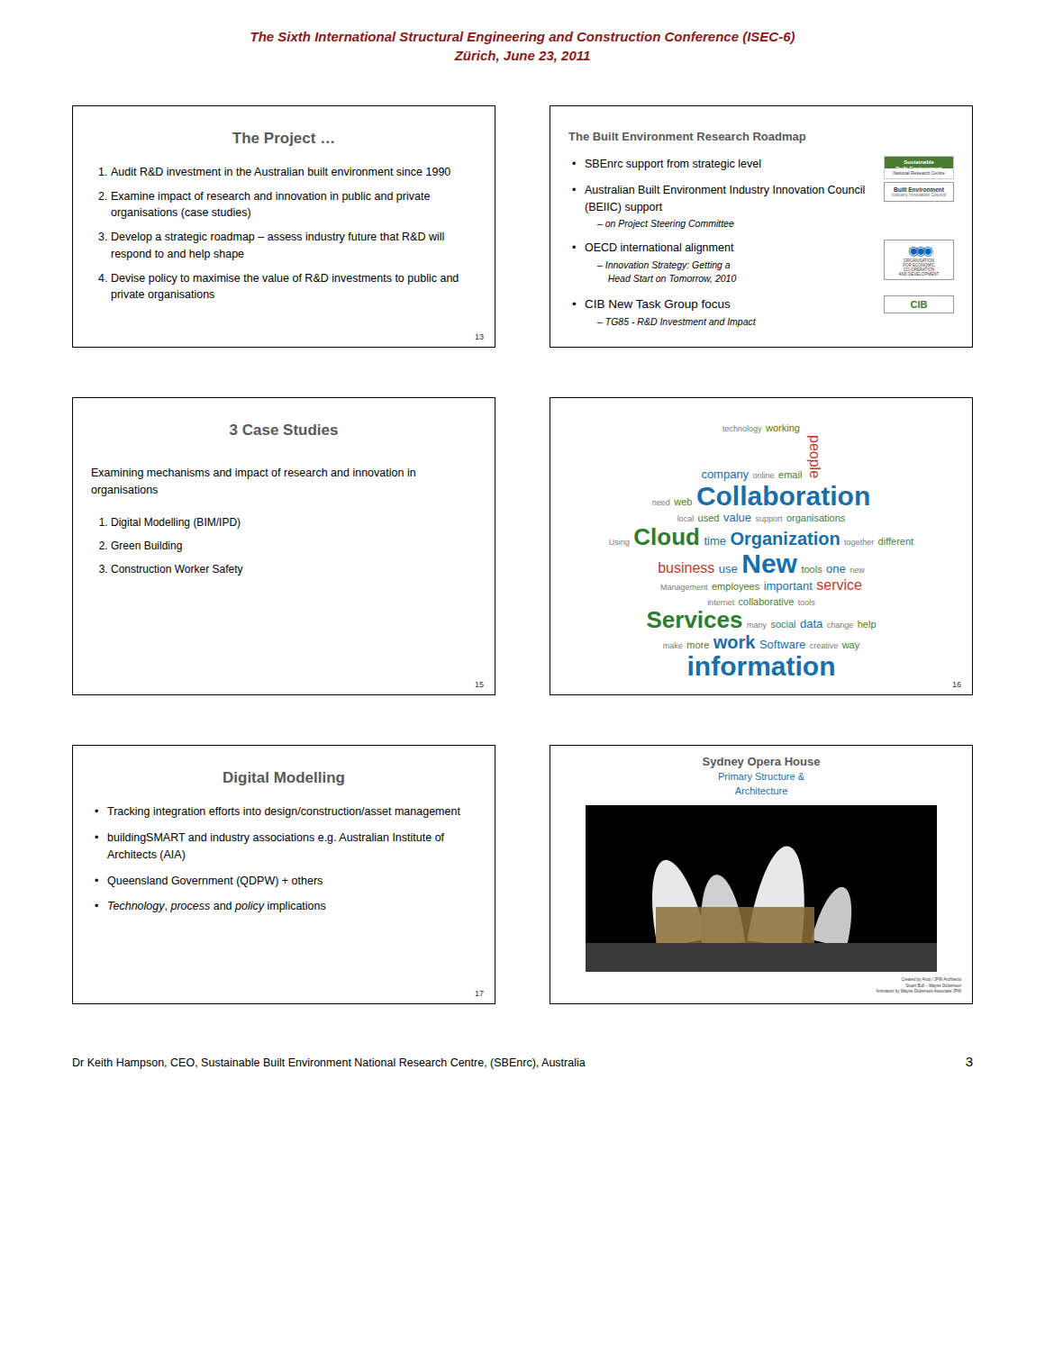The Sixth International Structural Engineering and Construction Conference (ISEC-6)
Zürich, June 23, 2011
The Project …
Audit R&D investment in the Australian built environment since 1990
Examine impact of research and innovation in public and private organisations (case studies)
Develop a strategic roadmap – assess industry future that R&D will respond to and help shape
Devise policy to maximise the value of R&D investments to public and private organisations
13
The Built Environment Research Roadmap
SBEnrc support from strategic level
Sustainable
Built Environment
National Research Centre
Australian Built Environment Industry Innovation Council (BEIIC) support
on Project Steering Committee
Built Environment
Industry Innovation Council
OECD international alignment
Innovation Strategy: Getting a
Head Start on Tomorrow, 2010
◉◉◉
ORGANISATION
FOR ECONOMIC
CO-OPERATION
AND DEVELOPMENT
CIB New Task Group focus
TG85 - R&D Investment and Impact
CIB
3 Case Studies
Examining mechanisms and impact of research and innovation in organisations
Digital Modelling (BIM/IPD)
Green Building
Construction Worker Safety
15
technology working
company online email people
need web Collaboration
local used value support organisations
Using Cloud time Organization together different
business use New tools one new
Management employees important service
internet collaborative tools
Services many social data change help
make more work Software creative way
information
16
Digital Modelling
Tracking integration efforts into design/construction/asset management
buildingSMART and industry associations e.g. Australian Institute of Architects (AIA)
Queensland Government (QDPW) + others
Technology, process and policy implications
17
Sydney Opera House
Primary Structure &
Architecture
Created by Arup / JPW Architects
Stuart Bull – Wayne Dickenson
Animation by Wayne Dickenson Associate JPW
Dr Keith Hampson, CEO, Sustainable Built Environment National Research Centre, (SBEnrc), Australia
3